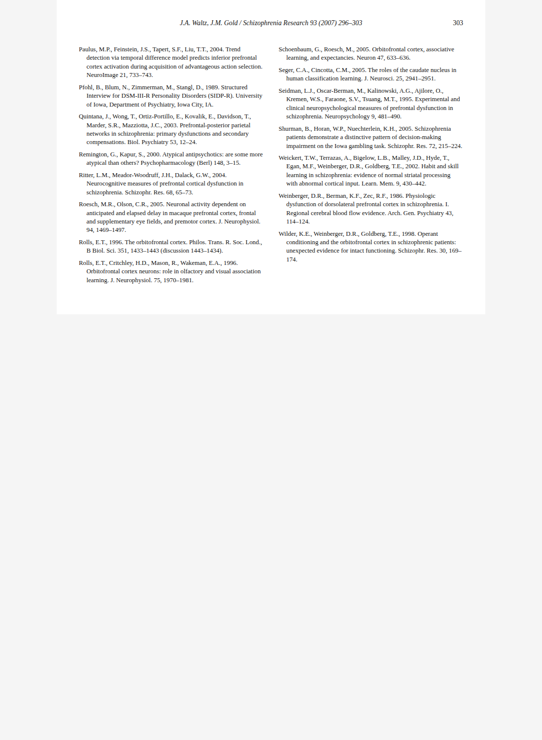J.A. Waltz, J.M. Gold / Schizophrenia Research 93 (2007) 296–303 303
Paulus, M.P., Feinstein, J.S., Tapert, S.F., Liu, T.T., 2004. Trend detection via temporal difference model predicts inferior prefrontal cortex activation during acquisition of advantageous action selection. NeuroImage 21, 733–743.
Pfohl, B., Blum, N., Zimmerman, M., Stangl, D., 1989. Structured Interview for DSM-III-R Personality Disorders (SIDP-R). University of Iowa, Department of Psychiatry, Iowa City, IA.
Quintana, J., Wong, T., Ortiz-Portillo, E., Kovalik, E., Davidson, T., Marder, S.R., Mazziotta, J.C., 2003. Prefrontal-posterior parietal networks in schizophrenia: primary dysfunctions and secondary compensations. Biol. Psychiatry 53, 12–24.
Remington, G., Kapur, S., 2000. Atypical antipsychotics: are some more atypical than others? Psychopharmacology (Berl) 148, 3–15.
Ritter, L.M., Meador-Woodruff, J.H., Dalack, G.W., 2004. Neurocognitive measures of prefrontal cortical dysfunction in schizophrenia. Schizophr. Res. 68, 65–73.
Roesch, M.R., Olson, C.R., 2005. Neuronal activity dependent on anticipated and elapsed delay in macaque prefrontal cortex, frontal and supplementary eye fields, and premotor cortex. J. Neurophysiol. 94, 1469–1497.
Rolls, E.T., 1996. The orbitofrontal cortex. Philos. Trans. R. Soc. Lond., B Biol. Sci. 351, 1433–1443 (discussion 1443–1434).
Rolls, E.T., Critchley, H.D., Mason, R., Wakeman, E.A., 1996. Orbitofrontal cortex neurons: role in olfactory and visual association learning. J. Neurophysiol. 75, 1970–1981.
Schoenbaum, G., Roesch, M., 2005. Orbitofrontal cortex, associative learning, and expectancies. Neuron 47, 633–636.
Seger, C.A., Cincotta, C.M., 2005. The roles of the caudate nucleus in human classification learning. J. Neurosci. 25, 2941–2951.
Seidman, L.J., Oscar-Berman, M., Kalinowski, A.G., Ajilore, O., Kremen, W.S., Faraone, S.V., Tsuang, M.T., 1995. Experimental and clinical neuropsychological measures of prefrontal dysfunction in schizophrenia. Neuropsychology 9, 481–490.
Shurman, B., Horan, W.P., Nuechterlein, K.H., 2005. Schizophrenia patients demonstrate a distinctive pattern of decision-making impairment on the Iowa gambling task. Schizophr. Res. 72, 215–224.
Weickert, T.W., Terrazas, A., Bigelow, L.B., Malley, J.D., Hyde, T., Egan, M.F., Weinberger, D.R., Goldberg, T.E., 2002. Habit and skill learning in schizophrenia: evidence of normal striatal processing with abnormal cortical input. Learn. Mem. 9, 430–442.
Weinberger, D.R., Berman, K.F., Zec, R.F., 1986. Physiologic dysfunction of dorsolateral prefrontal cortex in schizophrenia. I. Regional cerebral blood flow evidence. Arch. Gen. Psychiatry 43, 114–124.
Wilder, K.E., Weinberger, D.R., Goldberg, T.E., 1998. Operant conditioning and the orbitofrontal cortex in schizophrenic patients: unexpected evidence for intact functioning. Schizophr. Res. 30, 169–174.